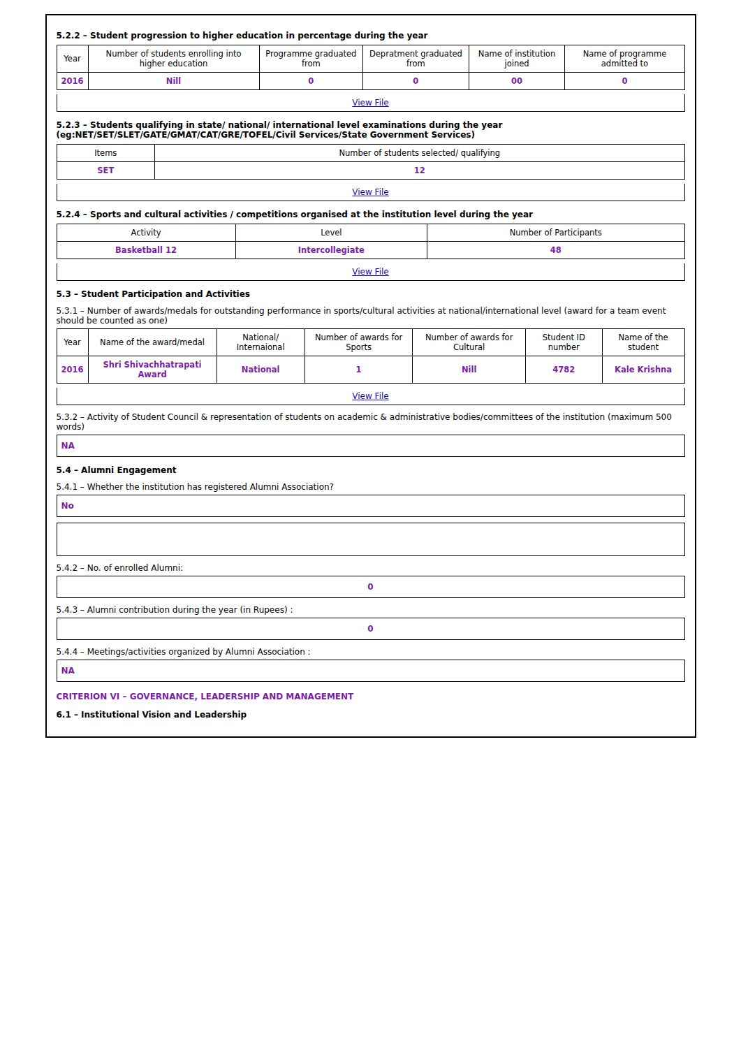5.2.2 – Student progression to higher education in percentage during the year
| Year | Number of students enrolling into higher education | Programme graduated from | Depratment graduated from | Name of institution joined | Name of programme admitted to |
| --- | --- | --- | --- | --- | --- |
| 2016 | Nill | 0 | 0 | 00 | 0 |
View File
5.2.3 – Students qualifying in state/ national/ international level examinations during the year (eg:NET/SET/SLET/GATE/GMAT/CAT/GRE/TOFEL/Civil Services/State Government Services)
| Items | Number of students selected/ qualifying |
| --- | --- |
| SET | 12 |
View File
5.2.4 – Sports and cultural activities / competitions organised at the institution level during the year
| Activity | Level | Number of Participants |
| --- | --- | --- |
| Basketball 12 | Intercollegiate | 48 |
View File
5.3 – Student Participation and Activities
5.3.1 – Number of awards/medals for outstanding performance in sports/cultural activities at national/international level (award for a team event should be counted as one)
| Year | Name of the award/medal | National/ Internaional | Number of awards for Sports | Number of awards for Cultural | Student ID number | Name of the student |
| --- | --- | --- | --- | --- | --- | --- |
| 2016 | Shri Shivachhatrapati Award | National | 1 | Nill | 4782 | Kale Krishna |
View File
5.3.2 – Activity of Student Council & representation of students on academic & administrative bodies/committees of the institution (maximum 500 words)
NA
5.4 – Alumni Engagement
5.4.1 – Whether the institution has registered Alumni Association?
No
5.4.2 – No. of enrolled Alumni:
0
5.4.3 – Alumni contribution during the year (in Rupees) :
0
5.4.4 – Meetings/activities organized by Alumni Association :
NA
CRITERION VI – GOVERNANCE, LEADERSHIP AND MANAGEMENT
6.1 – Institutional Vision and Leadership